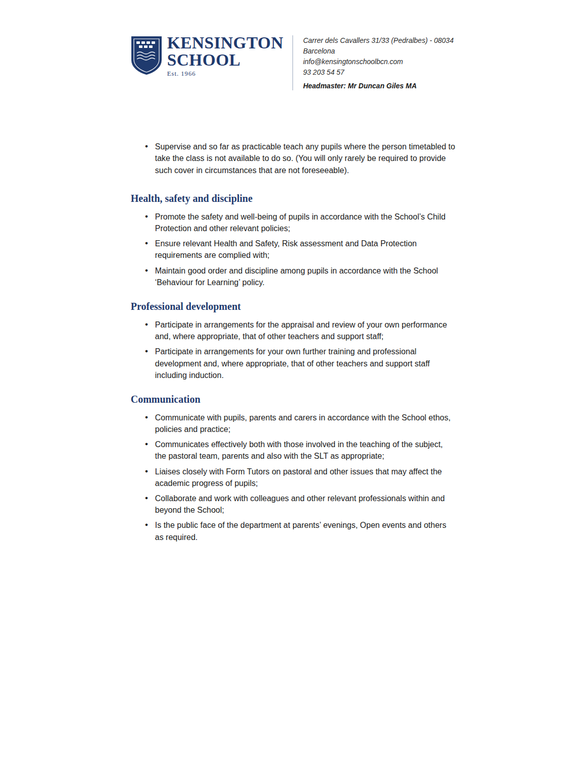KENSINGTON SCHOOL Est. 1966
Carrer dels Cavallers 31/33 (Pedralbes) - 08034 Barcelona
info@kensingtonschoolbcn.com
93 203 54 57
Headmaster: Mr Duncan Giles MA
Supervise and so far as practicable teach any pupils where the person timetabled to take the class is not available to do so. (You will only rarely be required to provide such cover in circumstances that are not foreseeable).
Health, safety and discipline
Promote the safety and well-being of pupils in accordance with the School’s Child Protection and other relevant policies;
Ensure relevant Health and Safety, Risk assessment and Data Protection requirements are complied with;
Maintain good order and discipline among pupils in accordance with the School ‘Behaviour for Learning’ policy.
Professional development
Participate in arrangements for the appraisal and review of your own performance and, where appropriate, that of other teachers and support staff;
Participate in arrangements for your own further training and professional development and, where appropriate, that of other teachers and support staff including induction.
Communication
Communicate with pupils, parents and carers in accordance with the School ethos, policies and practice;
Communicates effectively both with those involved in the teaching of the subject, the pastoral team, parents and also with the SLT as appropriate;
Liaises closely with Form Tutors on pastoral and other issues that may affect the academic progress of pupils;
Collaborate and work with colleagues and other relevant professionals within and beyond the School;
Is the public face of the department at parents’ evenings, Open events and others as required.